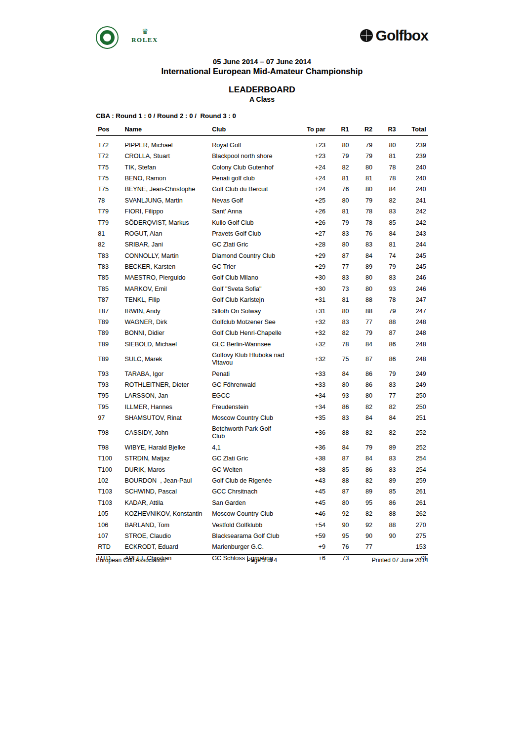♛
ROLEX
Golfbox
05 June 2014 – 07 June 2014
International European Mid-Amateur Championship
LEADERBOARD
A Class
CBA : Round 1 : 0 / Round 2 : 0 / Round 3 : 0
| Pos | Name | Club | To par | R1 | R2 | R3 | Total |
| --- | --- | --- | --- | --- | --- | --- | --- |
| T72 | PIPPER, Michael | Royal Golf | +23 | 80 | 79 | 80 | 239 |
| T72 | CROLLA, Stuart | Blackpool north shore | +23 | 79 | 79 | 81 | 239 |
| T75 | TIK, Stefan | Colony Club Gutenhof | +24 | 82 | 80 | 78 | 240 |
| T75 | BENO, Ramon | Penati golf club | +24 | 81 | 81 | 78 | 240 |
| T75 | BEYNE, Jean-Christophe | Golf Club du Bercuit | +24 | 76 | 80 | 84 | 240 |
| 78 | SVANLJUNG, Martin | Nevas Golf | +25 | 80 | 79 | 82 | 241 |
| T79 | FIORI, Filippo | Sant' Anna | +26 | 81 | 78 | 83 | 242 |
| T79 | SÖDERQVIST, Markus | Kullo Golf Club | +26 | 79 | 78 | 85 | 242 |
| 81 | ROGUT, Alan | Pravets Golf Club | +27 | 83 | 76 | 84 | 243 |
| 82 | SRIBAR, Jani | GC Zlati Gric | +28 | 80 | 83 | 81 | 244 |
| T83 | CONNOLLY, Martin | Diamond Country Club | +29 | 87 | 84 | 74 | 245 |
| T83 | BECKER, Karsten | GC Trier | +29 | 77 | 89 | 79 | 245 |
| T85 | MAESTRO, Pierguido | Golf Club Milano | +30 | 83 | 80 | 83 | 246 |
| T85 | MARKOV, Emil | Golf "Sveta Sofia" | +30 | 73 | 80 | 93 | 246 |
| T87 | TENKL, Filip | Golf Club Karlstejn | +31 | 81 | 88 | 78 | 247 |
| T87 | IRWIN, Andy | Silloth On Solway | +31 | 80 | 88 | 79 | 247 |
| T89 | WAGNER, Dirk | Golfclub Motzener See | +32 | 83 | 77 | 88 | 248 |
| T89 | BONNI, Didier | Golf Club Henri-Chapelle | +32 | 82 | 79 | 87 | 248 |
| T89 | SIEBOLD, Michael | GLC Berlin-Wannsee | +32 | 78 | 84 | 86 | 248 |
| T89 | SULC, Marek | Golfovy Klub Hluboka nad Vltavou | +32 | 75 | 87 | 86 | 248 |
| T93 | TARABA, Igor | Penati | +33 | 84 | 86 | 79 | 249 |
| T93 | ROTHLEITNER, Dieter | GC Föhrenwald | +33 | 80 | 86 | 83 | 249 |
| T95 | LARSSON, Jan | EGCC | +34 | 93 | 80 | 77 | 250 |
| T95 | ILLMER, Hannes | Freudenstein | +34 | 86 | 82 | 82 | 250 |
| 97 | SHAMSUTOV, Rinat | Moscow Country Club | +35 | 83 | 84 | 84 | 251 |
| T98 | CASSIDY, John | Betchworth Park Golf Club | +36 | 88 | 82 | 82 | 252 |
| T98 | WIBYE, Harald Bjelke | 4,1 | +36 | 84 | 79 | 89 | 252 |
| T100 | STRDIN, Matjaz | GC Zlati Gric | +38 | 87 | 84 | 83 | 254 |
| T100 | DURIK, Maros | GC Welten | +38 | 85 | 86 | 83 | 254 |
| 102 | BOURDON , Jean-Paul | Golf Club de Rigenée | +43 | 88 | 82 | 89 | 259 |
| T103 | SCHWIND, Pascal | GCC Chrsitnach | +45 | 87 | 89 | 85 | 261 |
| T103 | KADAR, Attila | San Garden | +45 | 80 | 95 | 86 | 261 |
| 105 | KOZHEVNIKOV, Konstantin | Moscow Country Club | +46 | 92 | 82 | 88 | 262 |
| 106 | BARLAND, Tom | Vestfold Golfklubb | +54 | 90 | 92 | 88 | 270 |
| 107 | STROE, Claudio | Blacksearama Golf Club | +59 | 95 | 90 | 90 | 275 |
| RTD | ECKRODT, Eduard | Marienburger G.C. | +9 | 76 | 77 | | 153 |
| RTD | APELT, Christian | GC Schloss Egmating | +6 | 73 | | | 73 |
European Golf Association
Page 3 of 4
Printed 07 June 2014